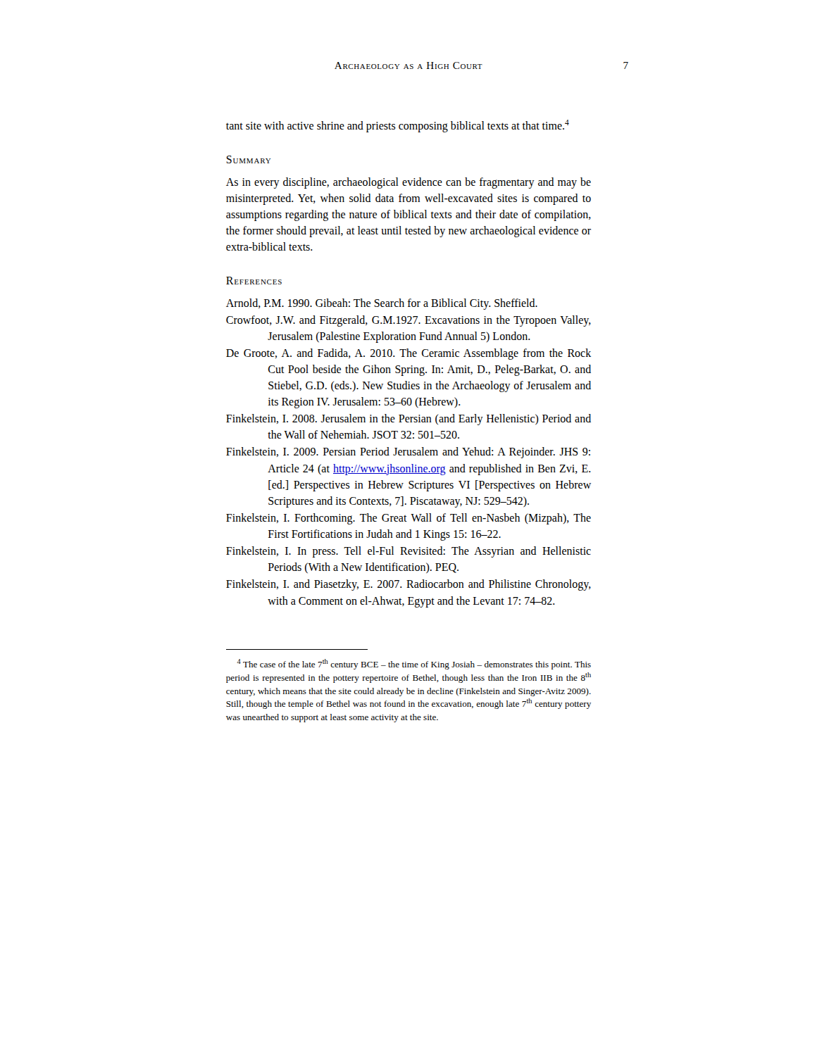Archaeology as a High Court 7
tant site with active shrine and priests composing biblical texts at that time.4
Summary
As in every discipline, archaeological evidence can be fragmentary and may be misinterpreted. Yet, when solid data from well-excavated sites is compared to assumptions regarding the nature of biblical texts and their date of compilation, the former should prevail, at least until tested by new archaeological evidence or extra-biblical texts.
References
Arnold, P.M. 1990. Gibeah: The Search for a Biblical City. Sheffield.
Crowfoot, J.W. and Fitzgerald, G.M.1927. Excavations in the Tyropoen Valley, Jerusalem (Palestine Exploration Fund Annual 5) London.
De Groote, A. and Fadida, A. 2010. The Ceramic Assemblage from the Rock Cut Pool beside the Gihon Spring. In: Amit, D., Peleg-Barkat, O. and Stiebel, G.D. (eds.). New Studies in the Archaeology of Jerusalem and its Region IV. Jerusalem: 53–60 (Hebrew).
Finkelstein, I. 2008. Jerusalem in the Persian (and Early Hellenistic) Period and the Wall of Nehemiah. JSOT 32: 501–520.
Finkelstein, I. 2009. Persian Period Jerusalem and Yehud: A Rejoinder. JHS 9: Article 24 (at http://www.jhsonline.org and republished in Ben Zvi, E. [ed.] Perspectives in Hebrew Scriptures VI [Perspectives on Hebrew Scriptures and its Contexts, 7]. Piscataway, NJ: 529–542).
Finkelstein, I. Forthcoming. The Great Wall of Tell en-Nasbeh (Mizpah), The First Fortifications in Judah and 1 Kings 15: 16–22.
Finkelstein, I. In press. Tell el-Ful Revisited: The Assyrian and Hellenistic Periods (With a New Identification). PEQ.
Finkelstein, I. and Piasetzky, E. 2007. Radiocarbon and Philistine Chronology, with a Comment on el-Ahwat, Egypt and the Levant 17: 74–82.
4 The case of the late 7th century BCE – the time of King Josiah – demonstrates this point. This period is represented in the pottery repertoire of Bethel, though less than the Iron IIB in the 8th century, which means that the site could already be in decline (Finkelstein and Singer-Avitz 2009). Still, though the temple of Bethel was not found in the excavation, enough late 7th century pottery was unearthed to support at least some activity at the site.